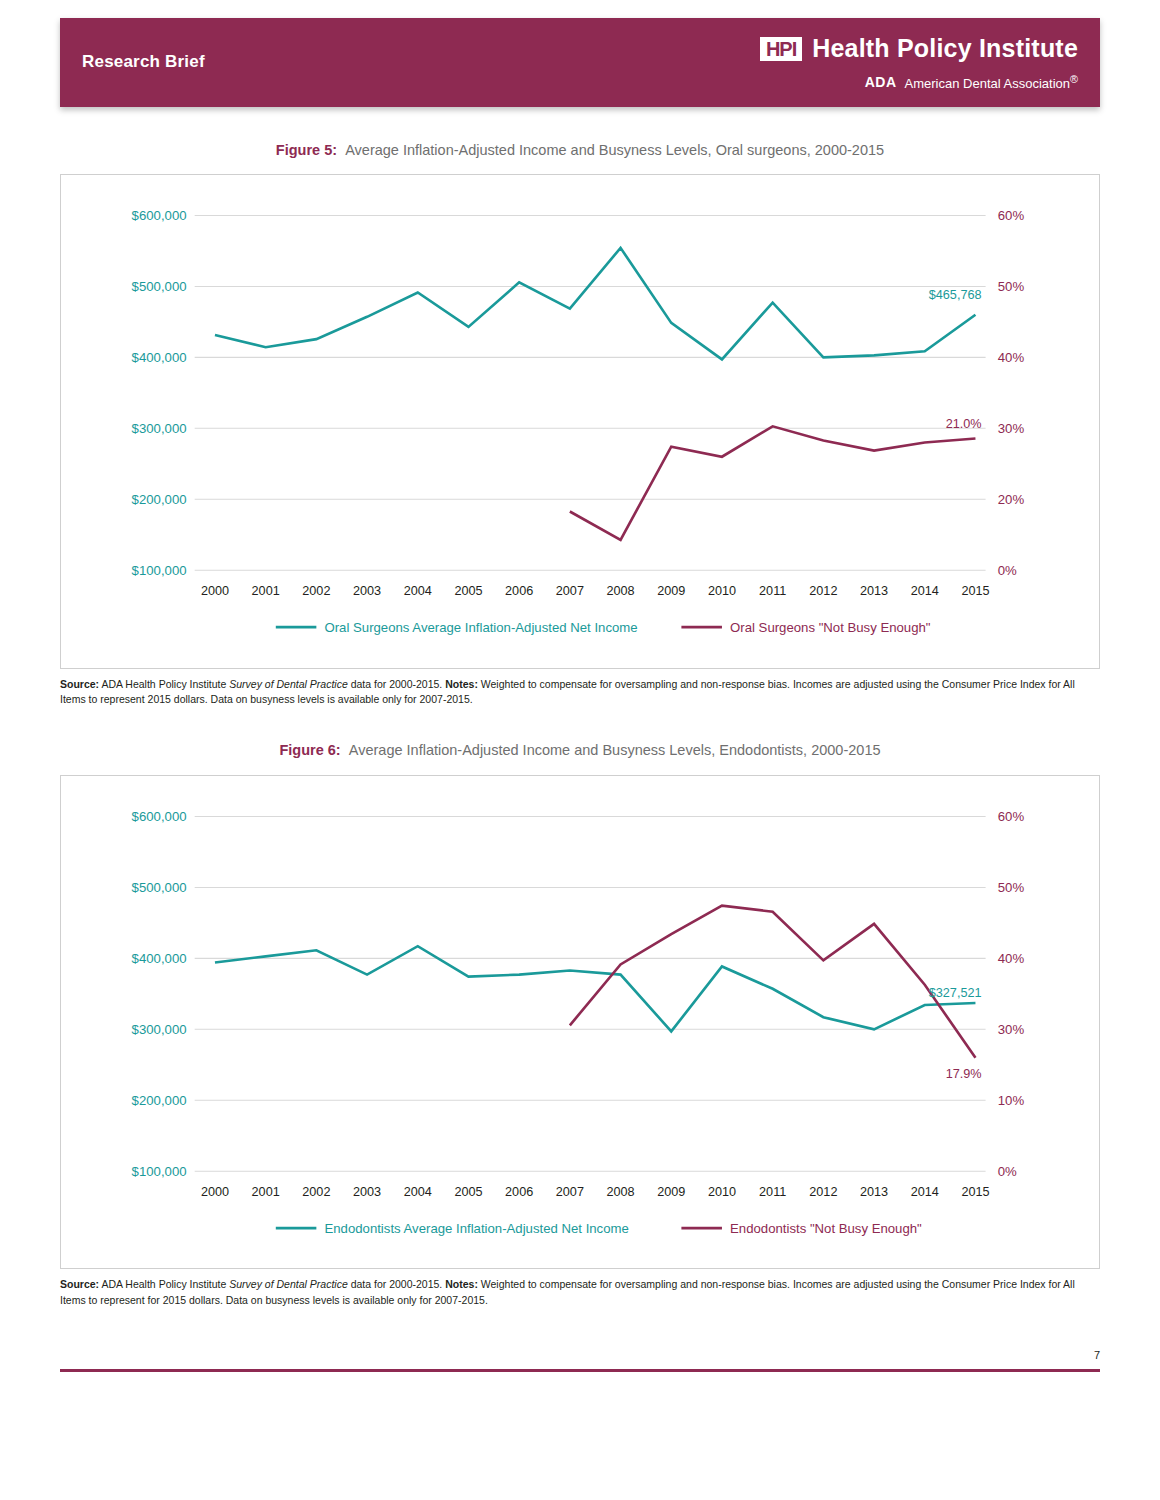Research Brief
HPI Health Policy Institute
ADA American Dental Association®
Figure 5: Average Inflation-Adjusted Income and Busyness Levels, Oral surgeons, 2000-2015
$600,000 $500,000 $400,000 $300,000 $200,000 $100,000 60% 50% 40% 30% 20% 0% 2000 2001 2002 2003 2004 2005 2006 2007 2008 2009 2010 2011 2012 2013 2014 2015 $465,768 21.0% Oral Surgeons Average Inflation-Adjusted Net Income Oral Surgeons "Not Busy Enough"
Source: ADA Health Policy Institute Survey of Dental Practice data for 2000-2015. Notes: Weighted to compensate for oversampling and non-response bias. Incomes are adjusted using the Consumer Price Index for All Items to represent 2015 dollars. Data on busyness levels is available only for 2007-2015.
Figure 6: Average Inflation-Adjusted Income and Busyness Levels, Endodontists, 2000-2015
$600,000 $500,000 $400,000 $300,000 $200,000 $100,000 60% 50% 40% 30% 10% 0% 2000 2001 2002 2003 2004 2005 2006 2007 2008 2009 2010 2011 2012 2013 2014 2015 $327,521 17.9% Endodontists Average Inflation-Adjusted Net Income Endodontists "Not Busy Enough"
Source: ADA Health Policy Institute Survey of Dental Practice data for 2000-2015. Notes: Weighted to compensate for oversampling and non-response bias. Incomes are adjusted using the Consumer Price Index for All Items to represent for 2015 dollars. Data on busyness levels is available only for 2007-2015.
7